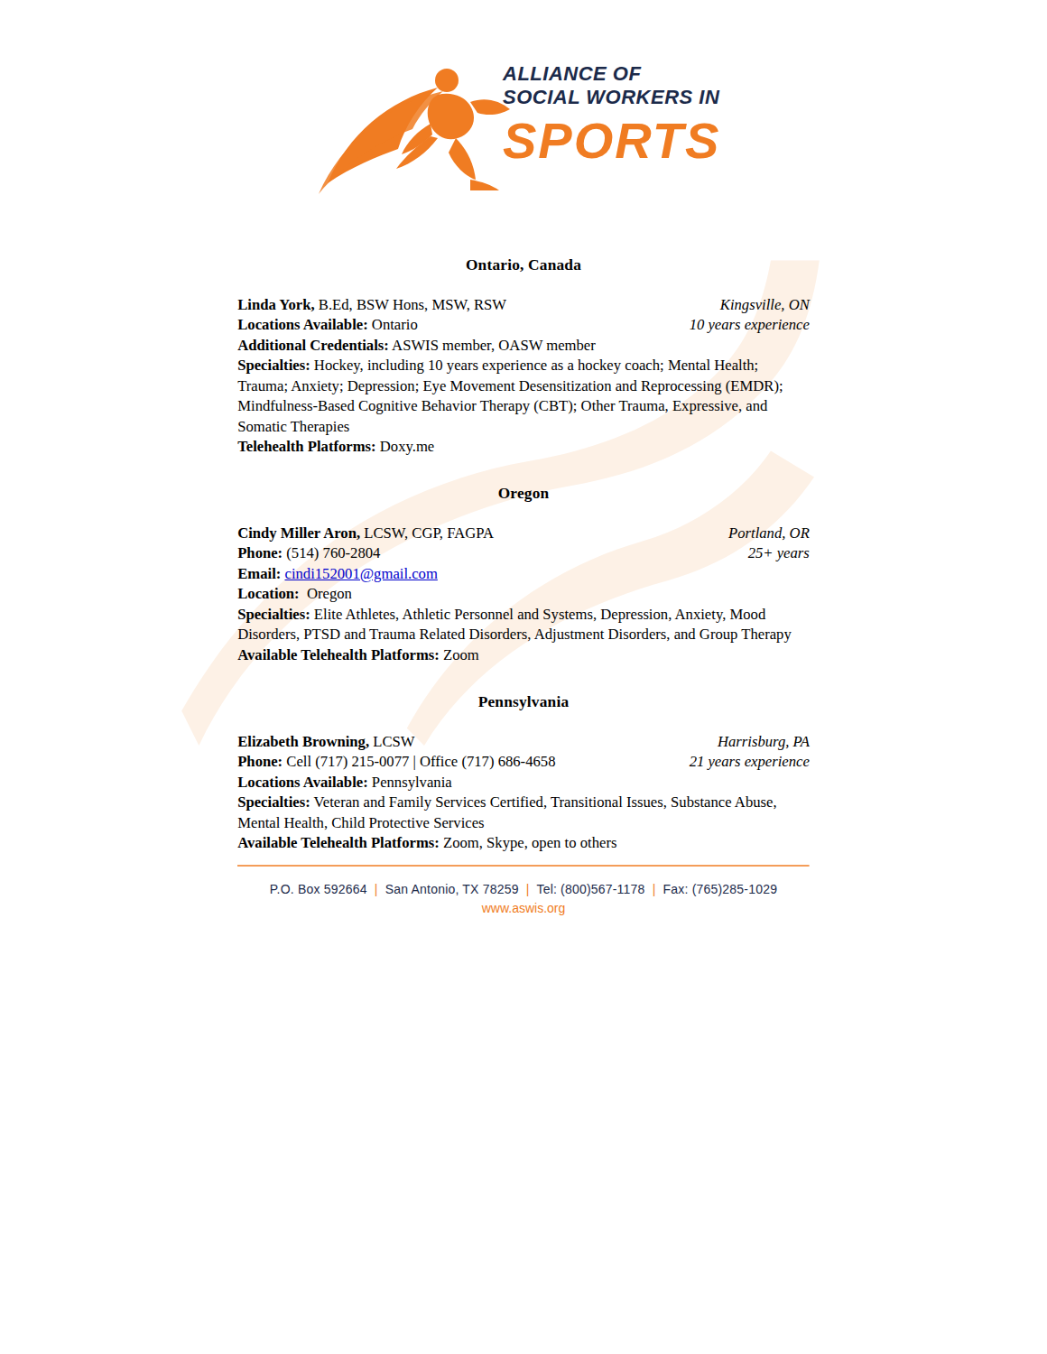ALLIANCE OF SOCIAL WORKERS IN SPORTS
Ontario, Canada
Linda York, B.Ed, BSW Hons, MSW, RSW
Kingsville, ON
Locations Available: Ontario
10 years experience
Additional Credentials: ASWIS member, OASW member
Specialties: Hockey, including 10 years experience as a hockey coach; Mental Health; Trauma; Anxiety; Depression; Eye Movement Desensitization and Reprocessing (EMDR); Mindfulness-Based Cognitive Behavior Therapy (CBT); Other Trauma, Expressive, and Somatic Therapies
Telehealth Platforms: Doxy.me
Oregon
Cindy Miller Aron, LCSW, CGP, FAGPA
Portland, OR
Phone: (514) 760-2804
25+ years
Email: cindi152001@gmail.com
Location: Oregon
Specialties: Elite Athletes, Athletic Personnel and Systems, Depression, Anxiety, Mood Disorders, PTSD and Trauma Related Disorders, Adjustment Disorders, and Group Therapy
Available Telehealth Platforms: Zoom
Pennsylvania
Elizabeth Browning, LCSW
Harrisburg, PA
Phone: Cell (717) 215-0077 | Office (717) 686-4658
21 years experience
Locations Available: Pennsylvania
Specialties: Veteran and Family Services Certified, Transitional Issues, Substance Abuse, Mental Health, Child Protective Services
Available Telehealth Platforms: Zoom, Skype, open to others
P.O. Box 592664 | San Antonio, TX 78259 | Tel: (800)567-1178 | Fax: (765)285-1029
www.aswis.org